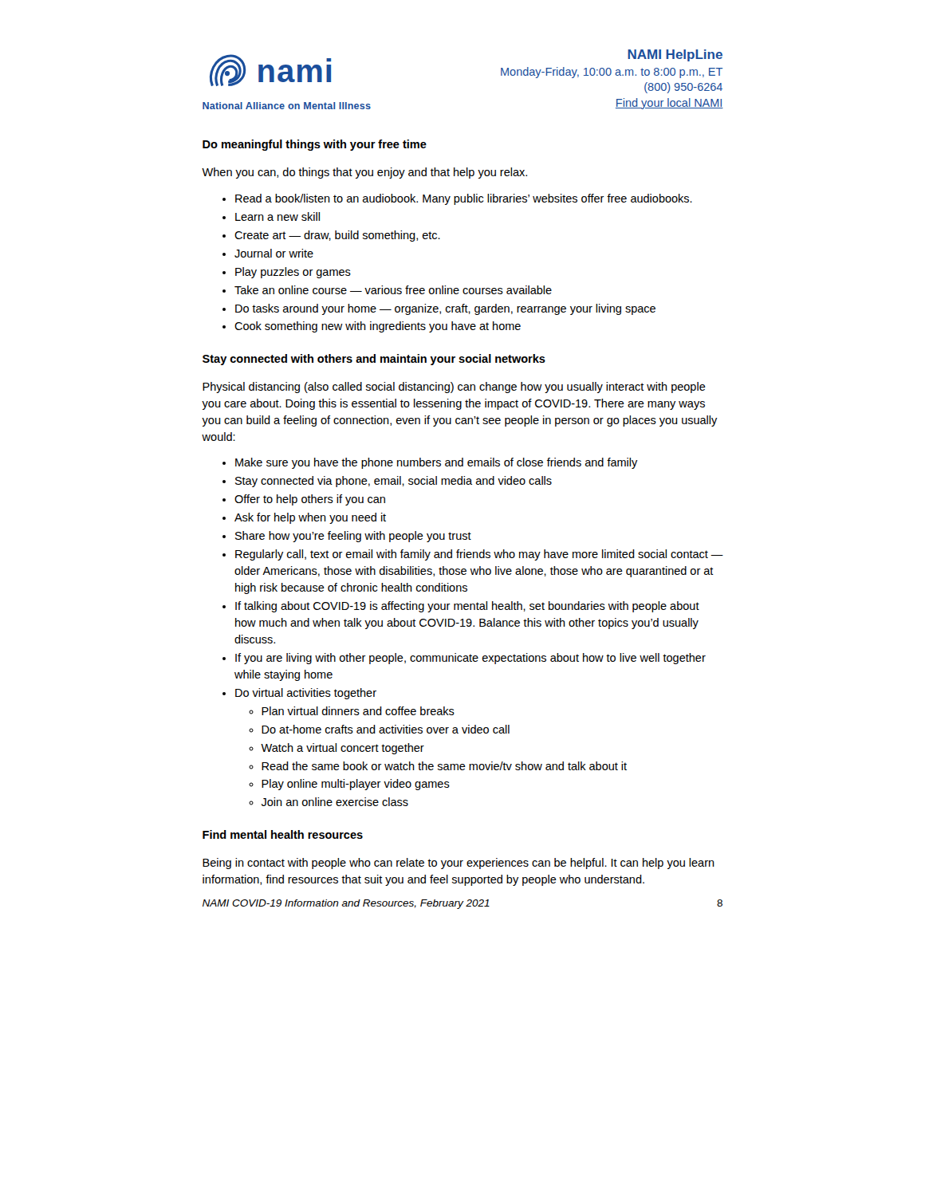nami
National Alliance on Mental Illness
NAMI HelpLine
Monday-Friday, 10:00 a.m. to 8:00 p.m., ET
(800) 950-6264
Find your local NAMI
Do meaningful things with your free time
When you can, do things that you enjoy and that help you relax.
Read a book/listen to an audiobook. Many public libraries’ websites offer free audiobooks.
Learn a new skill
Create art — draw, build something, etc.
Journal or write
Play puzzles or games
Take an online course — various free online courses available
Do tasks around your home — organize, craft, garden, rearrange your living space
Cook something new with ingredients you have at home
Stay connected with others and maintain your social networks
Physical distancing (also called social distancing) can change how you usually interact with people you care about. Doing this is essential to lessening the impact of COVID-19. There are many ways you can build a feeling of connection, even if you can’t see people in person or go places you usually would:
Make sure you have the phone numbers and emails of close friends and family
Stay connected via phone, email, social media and video calls
Offer to help others if you can
Ask for help when you need it
Share how you’re feeling with people you trust
Regularly call, text or email with family and friends who may have more limited social contact — older Americans, those with disabilities, those who live alone, those who are quarantined or at high risk because of chronic health conditions
If talking about COVID-19 is affecting your mental health, set boundaries with people about how much and when talk you about COVID-19. Balance this with other topics you’d usually discuss.
If you are living with other people, communicate expectations about how to live well together while staying home
Do virtual activities together
Plan virtual dinners and coffee breaks
Do at-home crafts and activities over a video call
Watch a virtual concert together
Read the same book or watch the same movie/tv show and talk about it
Play online multi-player video games
Join an online exercise class
Find mental health resources
Being in contact with people who can relate to your experiences can be helpful. It can help you learn information, find resources that suit you and feel supported by people who understand.
NAMI COVID-19 Information and Resources, February 2021 8